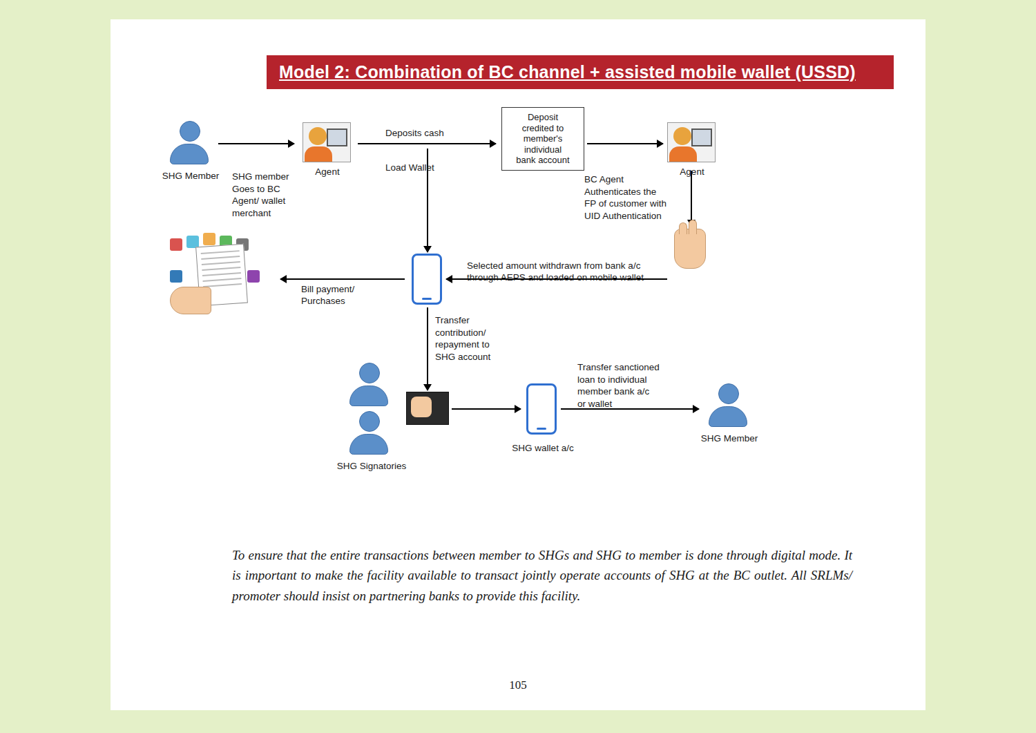Model 2: Combination of BC channel + assisted mobile wallet (USSD)
SHG Member
SHG member
Goes to BC
Agent/ wallet
merchant
Agent
Deposits cash
Deposit
credited to
member's
individual
bank account
Agent
BC Agent
Authenticates the
FP of customer with
UID Authentication
Load Wallet
Selected amount withdrawn from bank a/c
through AEPS and loaded on mobile wallet
Bill payment/
Purchases
Transfer
contribution/
repayment to
SHG account
SHG Signatories
SHG wallet a/c
Transfer sanctioned
loan to individual
member bank a/c
or wallet
SHG Member
To ensure that the entire transactions between member to SHGs and SHG to member is done through digital mode. It is important to make the facility available to transact jointly operate accounts of SHG at the BC outlet. All SRLMs/ promoter should insist on partnering banks to provide this facility.
105